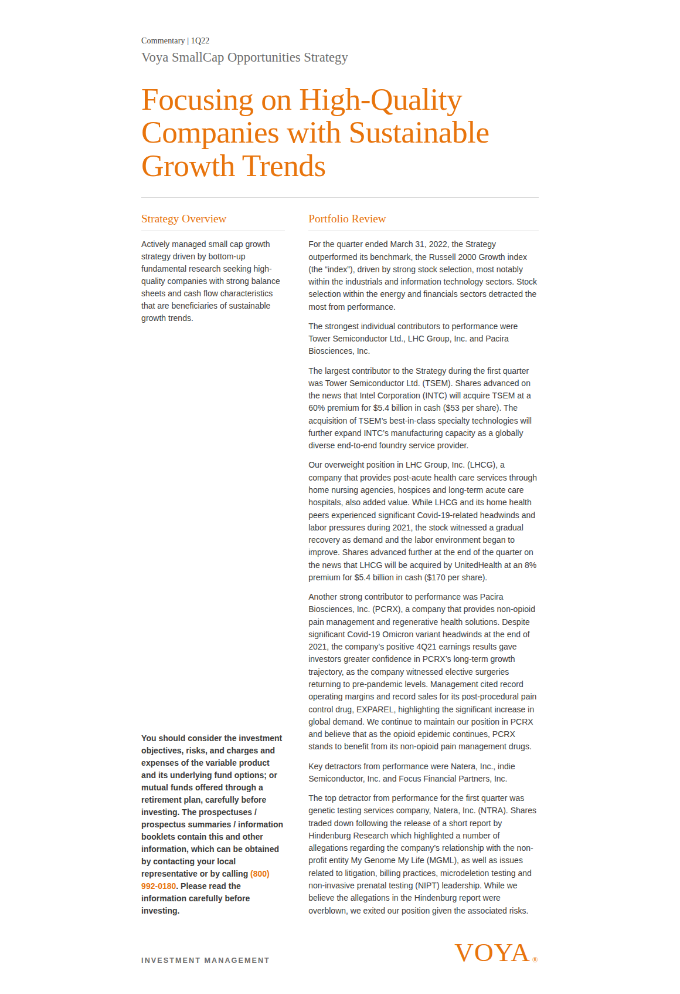Commentary | 1Q22
Voya SmallCap Opportunities Strategy
Focusing on High-Quality Companies with Sustainable Growth Trends
Strategy Overview
Actively managed small cap growth strategy driven by bottom-up fundamental research seeking high-quality companies with strong balance sheets and cash flow characteristics that are beneficiaries of sustainable growth trends.
You should consider the investment objectives, risks, and charges and expenses of the variable product and its underlying fund options; or mutual funds offered through a retirement plan, carefully before investing. The prospectuses / prospectus summaries / information booklets contain this and other information, which can be obtained by contacting your local representative or by calling (800) 992-0180. Please read the information carefully before investing.
Portfolio Review
For the quarter ended March 31, 2022, the Strategy outperformed its benchmark, the Russell 2000 Growth index (the “index”), driven by strong stock selection, most notably within the industrials and information technology sectors. Stock selection within the energy and financials sectors detracted the most from performance.
The strongest individual contributors to performance were Tower Semiconductor Ltd., LHC Group, Inc. and Pacira Biosciences, Inc.
The largest contributor to the Strategy during the first quarter was Tower Semiconductor Ltd. (TSEM). Shares advanced on the news that Intel Corporation (INTC) will acquire TSEM at a 60% premium for $5.4 billion in cash ($53 per share). The acquisition of TSEM’s best-in-class specialty technologies will further expand INTC’s manufacturing capacity as a globally diverse end-to-end foundry service provider.
Our overweight position in LHC Group, Inc. (LHCG), a company that provides post-acute health care services through home nursing agencies, hospices and long-term acute care hospitals, also added value. While LHCG and its home health peers experienced significant Covid-19-related headwinds and labor pressures during 2021, the stock witnessed a gradual recovery as demand and the labor environment began to improve. Shares advanced further at the end of the quarter on the news that LHCG will be acquired by UnitedHealth at an 8% premium for $5.4 billion in cash ($170 per share).
Another strong contributor to performance was Pacira Biosciences, Inc. (PCRX), a company that provides non-opioid pain management and regenerative health solutions. Despite significant Covid-19 Omicron variant headwinds at the end of 2021, the company’s positive 4Q21 earnings results gave investors greater confidence in PCRX’s long-term growth trajectory, as the company witnessed elective surgeries returning to pre-pandemic levels. Management cited record operating margins and record sales for its post-procedural pain control drug, EXPAREL, highlighting the significant increase in global demand. We continue to maintain our position in PCRX and believe that as the opioid epidemic continues, PCRX stands to benefit from its non-opioid pain management drugs.
Key detractors from performance were Natera, Inc., indie Semiconductor, Inc. and Focus Financial Partners, Inc.
The top detractor from performance for the first quarter was genetic testing services company, Natera, Inc. (NTRA). Shares traded down following the release of a short report by Hindenburg Research which highlighted a number of allegations regarding the company’s relationship with the non-profit entity My Genome My Life (MGML), as well as issues related to litigation, billing practices, microdeletion testing and non-invasive prenatal testing (NIPT) leadership. While we believe the allegations in the Hindenburg report were overblown, we exited our position given the associated risks.
Investment Management
VOYA®